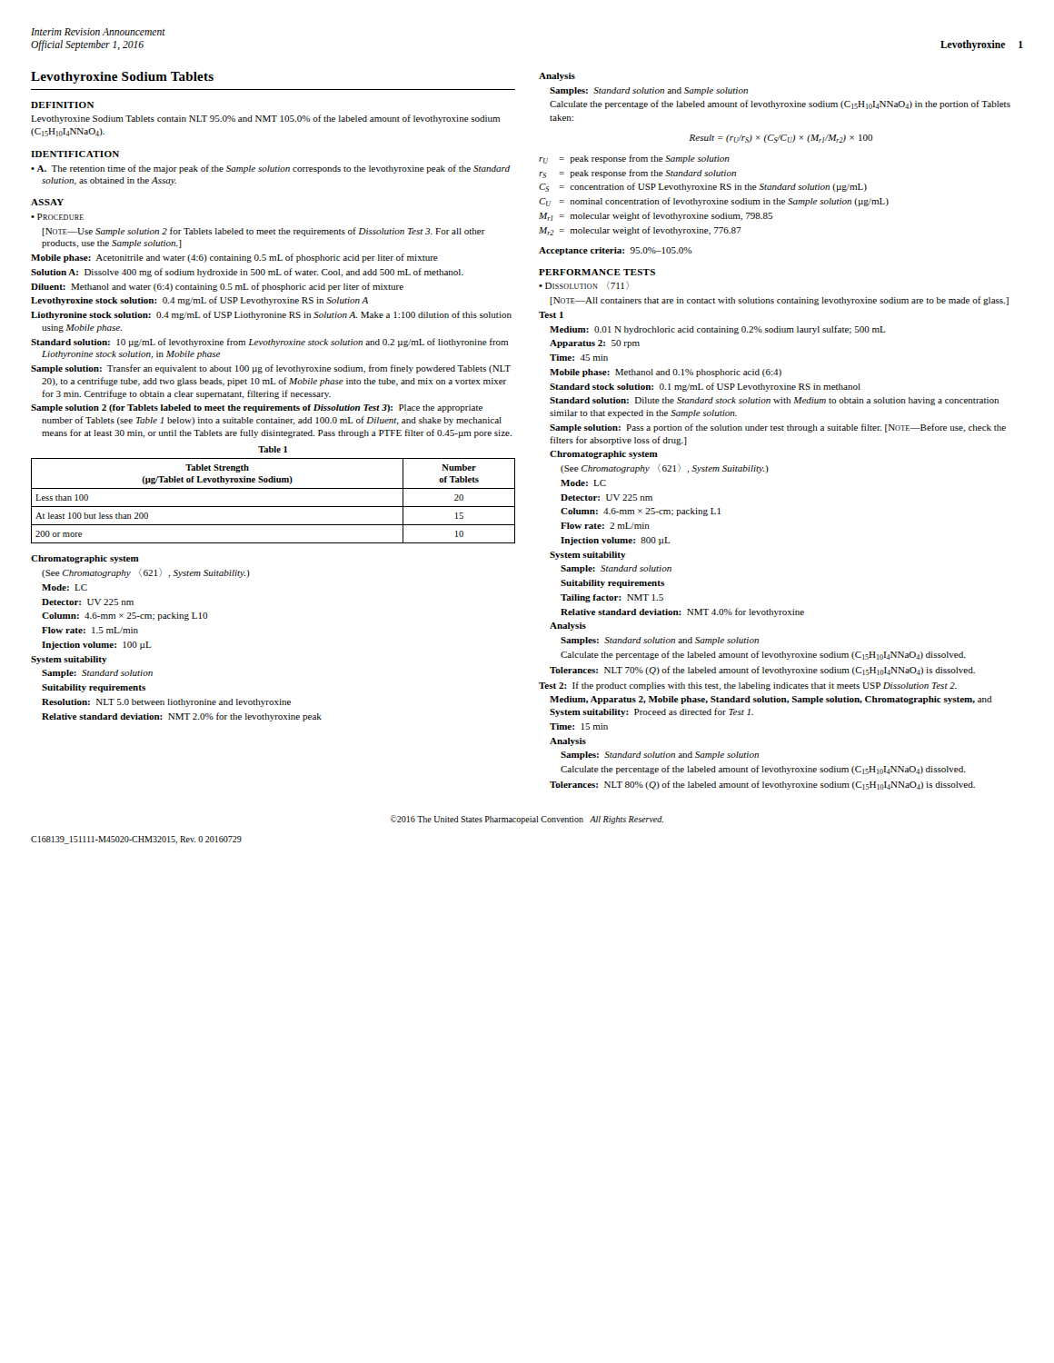Interim Revision Announcement
Official September 1, 2016 Levothyroxine1
Levothyroxine Sodium Tablets
DEFINITION
Levothyroxine Sodium Tablets contain NLT 95.0% and NMT 105.0% of the labeled amount of levothyroxine sodium (C15H10I4NNaO4).
IDENTIFICATION
• A. The retention time of the major peak of the Sample solution corresponds to the levothyroxine peak of the Standard solution, as obtained in the Assay.
ASSAY
• Procedure
[Note—Use Sample solution 2 for Tablets labeled to meet the requirements of Dissolution Test 3. For all other products, use the Sample solution.]
Mobile phase: Acetonitrile and water (4:6) containing 0.5 mL of phosphoric acid per liter of mixture
Solution A: Dissolve 400 mg of sodium hydroxide in 500 mL of water. Cool, and add 500 mL of methanol.
Diluent: Methanol and water (6:4) containing 0.5 mL of phosphoric acid per liter of mixture
Levothyroxine stock solution: 0.4 mg/mL of USP Levothyroxine RS in Solution A
Liothyronine stock solution: 0.4 mg/mL of USP Liothyronine RS in Solution A. Make a 1:100 dilution of this solution using Mobile phase.
Standard solution: 10 µg/mL of levothyroxine from Levothyroxine stock solution and 0.2 µg/mL of liothyronine from Liothyronine stock solution, in Mobile phase
Sample solution: Transfer an equivalent to about 100 µg of levothyroxine sodium, from finely powdered Tablets (NLT 20), to a centrifuge tube, add two glass beads, pipet 10 mL of Mobile phase into the tube, and mix on a vortex mixer for 3 min. Centrifuge to obtain a clear supernatant, filtering if necessary.
Sample solution 2 (for Tablets labeled to meet the requirements of Dissolution Test 3): Place the appropriate number of Tablets (see Table 1 below) into a suitable container, add 100.0 mL of Diluent, and shake by mechanical means for at least 30 min, or until the Tablets are fully disintegrated. Pass through a PTFE filter of 0.45-µm pore size.
Table 1
| Tablet Strength (µg/Tablet of Levothyroxine Sodium) | Number of Tablets |
| --- | --- |
| Less than 100 | 20 |
| At least 100 but less than 200 | 15 |
| 200 or more | 10 |
Chromatographic system
(See Chromatography 〈621〉, System Suitability.)
Mode: LC
Detector: UV 225 nm
Column: 4.6-mm × 25-cm; packing L10
Flow rate: 1.5 mL/min
Injection volume: 100 µL
System suitability
Sample: Standard solution
Suitability requirements
Resolution: NLT 5.0 between liothyronine and levothyroxine
Relative standard deviation: NMT 2.0% for the levothyroxine peak
Analysis
Samples: Standard solution and Sample solution
Calculate the percentage of the labeled amount of levothyroxine sodium (C15H10I4NNaO4) in the portion of Tablets taken:
Result = (rU/rS) × (CS/CU) × (Mr1/Mr2) × 100
| r U | = | peak response from the Sample solution |
| r S | = | peak response from the Standard solution |
| C S | = | concentration of USP Levothyroxine RS in the Standard solution (µg/mL) |
| C U | = | nominal concentration of levothyroxine sodium in the Sample solution (µg/mL) |
| M r1 | = | molecular weight of levothyroxine sodium, 798.85 |
| M r2 | = | molecular weight of levothyroxine, 776.87 |
Acceptance criteria: 95.0%–105.0%
PERFORMANCE TESTS
• Dissolution 〈711〉
[Note—All containers that are in contact with solutions containing levothyroxine sodium are to be made of glass.]
Test 1
Medium: 0.01 N hydrochloric acid containing 0.2% sodium lauryl sulfate; 500 mL
Apparatus 2: 50 rpm
Time: 45 min
Mobile phase: Methanol and 0.1% phosphoric acid (6:4)
Standard stock solution: 0.1 mg/mL of USP Levothyroxine RS in methanol
Standard solution: Dilute the Standard stock solution with Medium to obtain a solution having a concentration similar to that expected in the Sample solution.
Sample solution: Pass a portion of the solution under test through a suitable filter. [Note—Before use, check the filters for absorptive loss of drug.]
Chromatographic system
(See Chromatography 〈621〉, System Suitability.)
Mode: LC
Detector: UV 225 nm
Column: 4.6-mm × 25-cm; packing L1
Flow rate: 2 mL/min
Injection volume: 800 µL
System suitability
Sample: Standard solution
Suitability requirements
Tailing factor: NMT 1.5
Relative standard deviation: NMT 4.0% for levothyroxine
Analysis
Samples: Standard solution and Sample solution
Calculate the percentage of the labeled amount of levothyroxine sodium (C15H10I4NNaO4) dissolved.
Tolerances: NLT 70% (Q) of the labeled amount of levothyroxine sodium (C15H10I4NNaO4) is dissolved.
Test 2: If the product complies with this test, the labeling indicates that it meets USP Dissolution Test 2.
Medium, Apparatus 2, Mobile phase, Standard solution, Sample solution, Chromatographic system, and System suitability: Proceed as directed for Test 1.
Time: 15 min
Analysis
Samples: Standard solution and Sample solution
Calculate the percentage of the labeled amount of levothyroxine sodium (C15H10I4NNaO4) dissolved.
Tolerances: NLT 80% (Q) of the labeled amount of levothyroxine sodium (C15H10I4NNaO4) is dissolved.
©2016 The United States Pharmacopeial Convention All Rights Reserved.
C168139_151111-M45020-CHM32015, Rev. 0 20160729